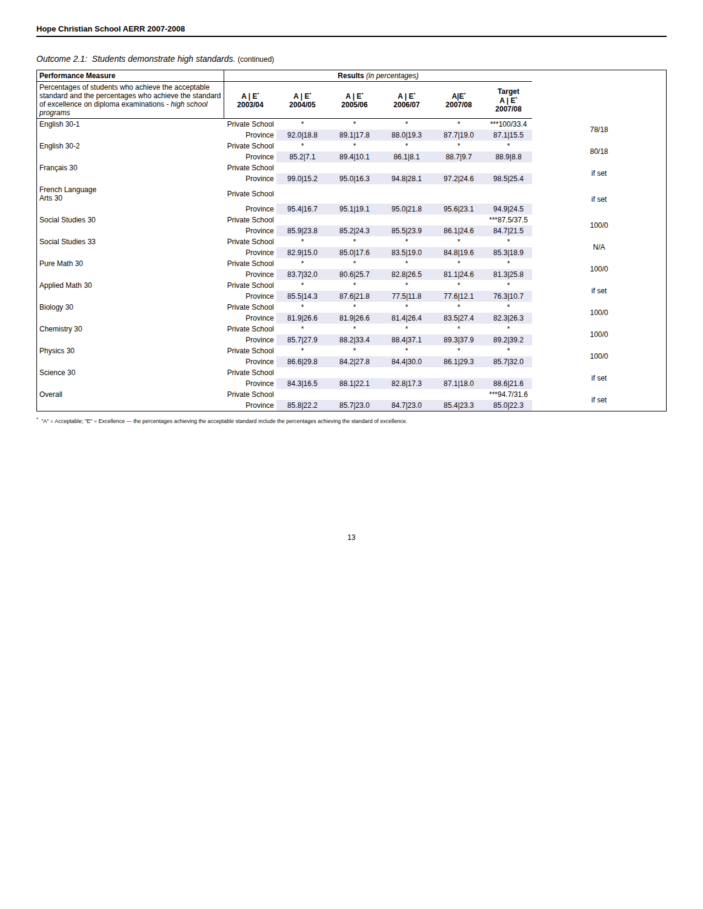Hope Christian School AERR 2007-2008
Outcome 2.1: Students demonstrate high standards. (continued)
| Performance Measure | Results (in percentages) |
| --- | --- |
| Percentages of students who achieve the acceptable standard and the percentages who achieve the standard of excellence on diploma examinations - high school programs | A / E * 2003/04 | A / E * 2004/05 | A / E * 2005/06 | A / E * 2006/07 | A/E * 2007/08 | Target A / E * 2007/08 |
| English 30-1 | Private School | * | * | * | * | ***100/33.4 | 78/18 |
| | Province | 92.0/18.8 | 89.1/17.8 | 88.0/19.3 | 87.7/19.0 | 87.1/15.5 |
| English 30-2 | Private School | * | * | * | * | * | 80/18 |
| | Province | 85.2/7.1 | 89.4/10.1 | 86.1/8.1 | 88.7/9.7 | 88.9/8.8 |
| Français 30 | Private School | | | | | | if set |
| | Province | 99.0/15.2 | 95.0/16.3 | 94.8/28.1 | 97.2/24.6 | 98.5/25.4 |
| French Language Arts 30 | Private School | | | | | | if set |
| | Province | 95.4/16.7 | 95.1/19.1 | 95.0/21.8 | 95.6/23.1 | 94.9/24.5 |
| Social Studies 30 | Private School | | | | | ***87.5/37.5 | 100/0 |
| | Province | 85.9/23.8 | 85.2/24.3 | 85.5/23.9 | 86.1/24.6 | 84.7/21.5 |
| Social Studies 33 | Private School | * | * | * | * | * | N/A |
| | Province | 82.9/15.0 | 85.0/17.6 | 83.5/19.0 | 84.8/19.6 | 85.3/18.9 |
| Pure Math 30 | Private School | * | * | * | * | * | 100/0 |
| | Province | 83.7/32.0 | 80.6/25.7 | 82.8/26.5 | 81.1/24.6 | 81.3/25.8 |
| Applied Math 30 | Private School | * | * | * | * | * | if set |
| | Province | 85.5/14.3 | 87.6/21.8 | 77.5/11.8 | 77.6/12.1 | 76.3/10.7 |
| Biology 30 | Private School | * | * | * | * | * | 100/0 |
| | Province | 81.9/26.6 | 81.9/26.6 | 81.4/26.4 | 83.5/27.4 | 82.3/26.3 |
| Chemistry 30 | Private School | * | * | * | * | * | 100/0 |
| | Province | 85.7/27.9 | 88.2/33.4 | 88.4/37.1 | 89.3/37.9 | 89.2/39.2 |
| Physics 30 | Private School | * | * | * | * | * | 100/0 |
| | Province | 86.6/29.8 | 84.2/27.8 | 84.4/30.0 | 86.1/29.3 | 85.7/32.0 |
| Science 30 | Private School | | | | | | if set |
| | Province | 84.3/16.5 | 88.1/22.1 | 82.8/17.3 | 87.1/18.0 | 88.6/21.6 |
| Overall | Private School | | | | | ***94.7/31.6 | if set |
| | Province | 85.8/22.2 | 85.7/23.0 | 84.7/23.0 | 85.4/23.3 | 85.0/22.3 |
* "A" = Acceptable; "E" = Excellence — the percentages achieving the acceptable standard include the percentages achieving the standard of excellence.
13